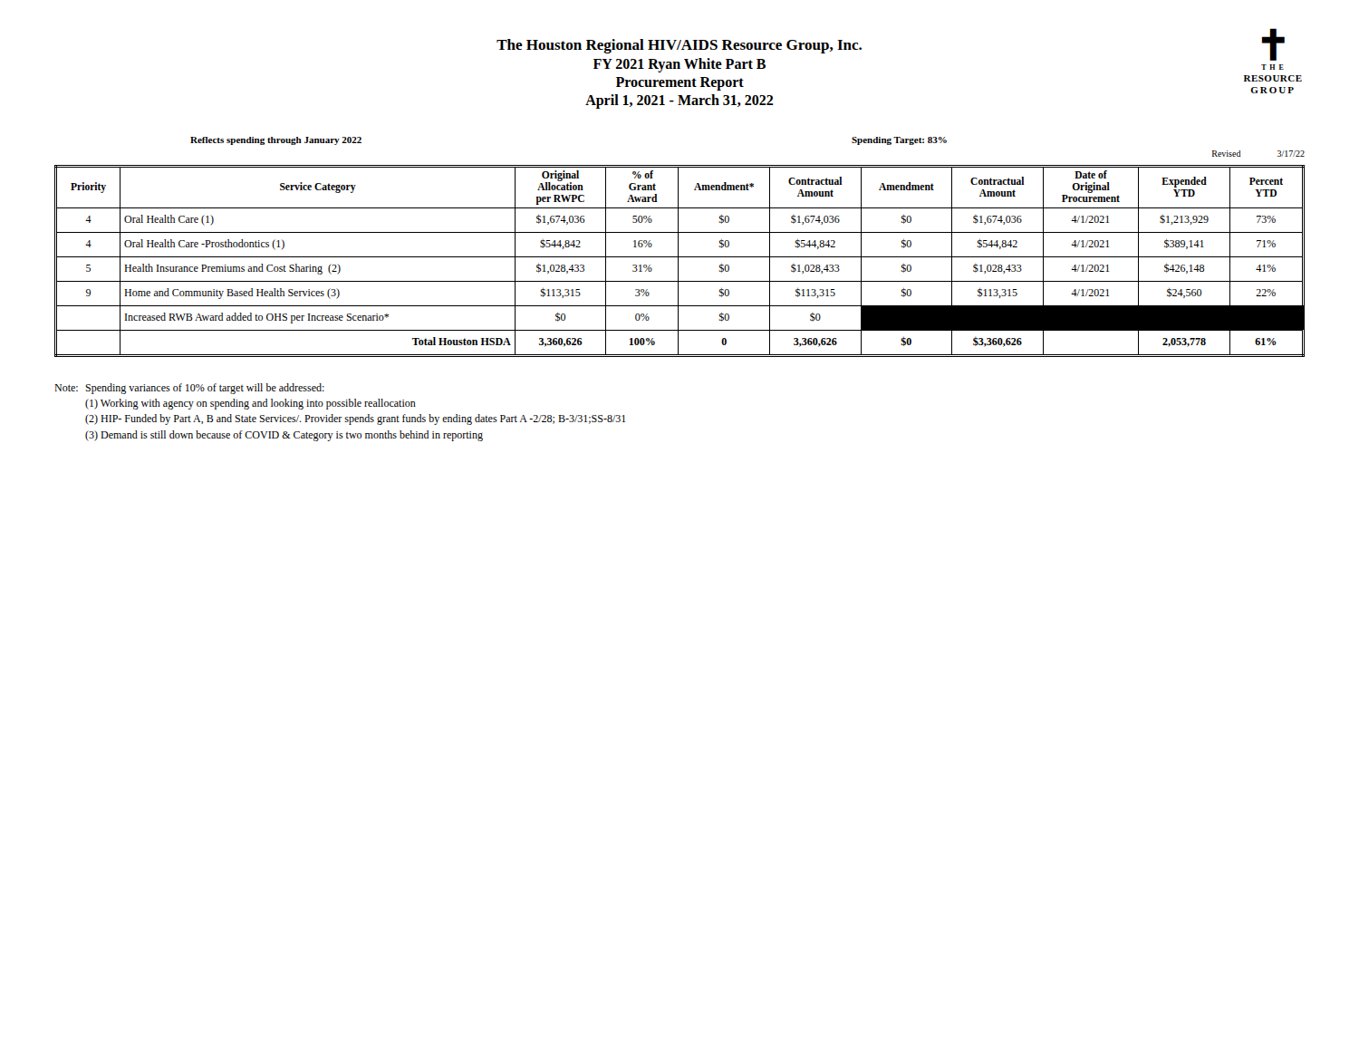✝ T H E
RESOURCE
GROUP
The Houston Regional HIV/AIDS Resource Group, Inc.
FY 2021 Ryan White Part B
Procurement Report
April 1, 2021 - March 31, 2022
Reflects spending through January 2022 Spending Target: 83% Revised3/17/22
| Priority | Service Category | Original Allocation per RWPC | % of Grant Award | Amendment* | Contractual Amount | Amendment | Contractual Amount | Date of Original Procurement | Expended YTD | Percent YTD |
| --- | --- | --- | --- | --- | --- | --- | --- | --- | --- | --- |
| 4 | Oral Health Care (1) | $1,674,036 | 50% | $0 | $1,674,036 | $0 | $1,674,036 | 4/1/2021 | $1,213,929 | 73% |
| 4 | Oral Health Care -Prosthodontics (1) | $544,842 | 16% | $0 | $544,842 | $0 | $544,842 | 4/1/2021 | $389,141 | 71% |
| 5 | Health Insurance Premiums and Cost Sharing (2) | $1,028,433 | 31% | $0 | $1,028,433 | $0 | $1,028,433 | 4/1/2021 | $426,148 | 41% |
| 9 | Home and Community Based Health Services (3) | $113,315 | 3% | $0 | $113,315 | $0 | $113,315 | 4/1/2021 | $24,560 | 22% |
| | Increased RWB Award added to OHS per Increase Scenario* | $0 | 0% | $0 | $0 | | | | | |
| | Total Houston HSDA | 3,360,626 | 100% | 0 | 3,360,626 | $0 | $3,360,626 | | 2,053,778 | 61% |
Note: Spending variances of 10% of target will be addressed:
(1) Working with agency on spending and looking into possible reallocation
(2) HIP- Funded by Part A, B and State Services/. Provider spends grant funds by ending dates Part A -2/28; B-3/31;SS-8/31
(3) Demand is still down because of COVID & Category is two months behind in reporting